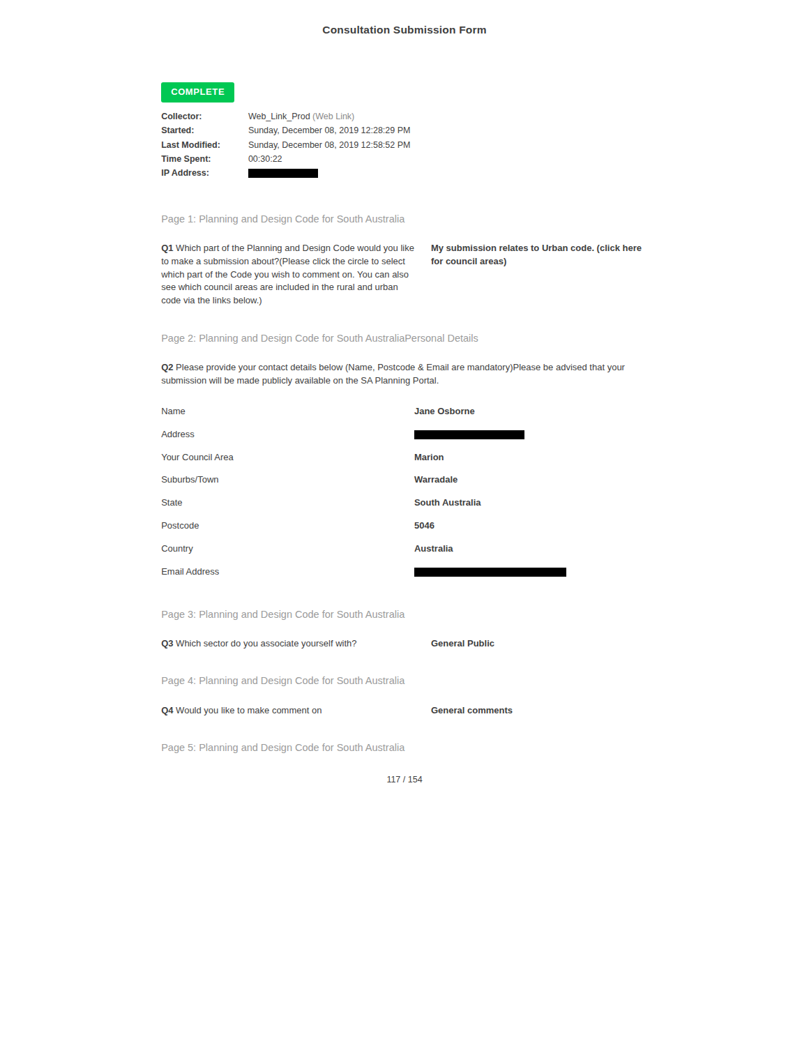Consultation Submission Form
COMPLETE
| Collector: | Web_Link_Prod (Web Link) |
| Started: | Sunday, December 08, 2019 12:28:29 PM |
| Last Modified: | Sunday, December 08, 2019 12:58:52 PM |
| Time Spent: | 00:30:22 |
| IP Address: | |
Page 1: Planning and Design Code for South Australia
Q1 Which part of the Planning and Design Code would you like to make a submission about?(Please click the circle to select which part of the Code you wish to comment on. You can also see which council areas are included in the rural and urban code via the links below.)
My submission relates to Urban code. (click here for council areas)
Page 2: Planning and Design Code for South AustraliaPersonal Details
Q2 Please provide your contact details below (Name, Postcode & Email are mandatory)Please be advised that your submission will be made publicly available on the SA Planning Portal.
| Name | Jane Osborne |
| Address | |
| Your Council Area | Marion |
| Suburbs/Town | Warradale |
| State | South Australia |
| Postcode | 5046 |
| Country | Australia |
| Email Address | |
Page 3: Planning and Design Code for South Australia
Q3 Which sector do you associate yourself with?
General Public
Page 4: Planning and Design Code for South Australia
Q4 Would you like to make comment on
General comments
Page 5: Planning and Design Code for South Australia
117 / 154